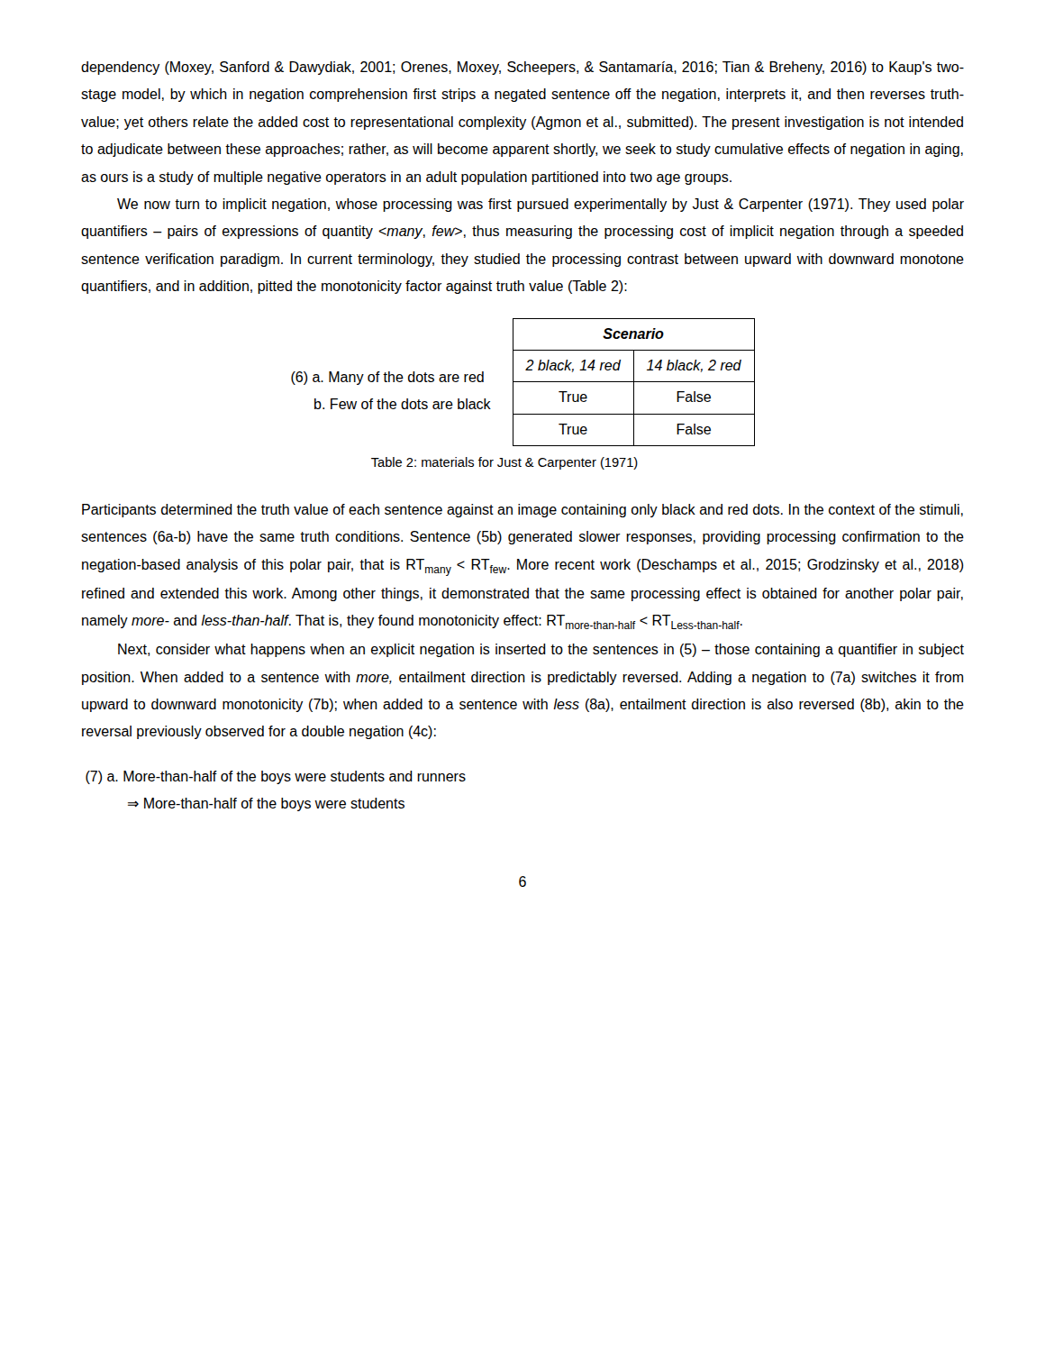dependency (Moxey, Sanford & Dawydiak, 2001; Orenes, Moxey, Scheepers, & Santamaría, 2016; Tian & Breheny, 2016) to Kaup's two-stage model, by which in negation comprehension first strips a negated sentence off the negation, interprets it, and then reverses truth-value; yet others relate the added cost to representational complexity (Agmon et al., submitted). The present investigation is not intended to adjudicate between these approaches; rather, as will become apparent shortly, we seek to study cumulative effects of negation in aging, as ours is a study of multiple negative operators in an adult population partitioned into two age groups.
We now turn to implicit negation, whose processing was first pursued experimentally by Just & Carpenter (1971). They used polar quantifiers – pairs of expressions of quantity <many, few>, thus measuring the processing cost of implicit negation through a speeded sentence verification paradigm. In current terminology, they studied the processing contrast between upward with downward monotone quantifiers, and in addition, pitted the monotonicity factor against truth value (Table 2):
(6) a. Many of the dots are red
b. Few of the dots are black
| Scenario |
| --- |
| 2 black, 14 red | 14 black, 2 red |
| True | False |
| True | False |
Table 2: materials for Just & Carpenter (1971)
Participants determined the truth value of each sentence against an image containing only black and red dots. In the context of the stimuli, sentences (6a-b) have the same truth conditions. Sentence (5b) generated slower responses, providing processing confirmation to the negation-based analysis of this polar pair, that is RTmany < RTfew. More recent work (Deschamps et al., 2015; Grodzinsky et al., 2018) refined and extended this work. Among other things, it demonstrated that the same processing effect is obtained for another polar pair, namely more- and less-than-half. That is, they found monotonicity effect: RTmore-than-half < RTLess-than-half.
Next, consider what happens when an explicit negation is inserted to the sentences in (5) – those containing a quantifier in subject position. When added to a sentence with more, entailment direction is predictably reversed. Adding a negation to (7a) switches it from upward to downward monotonicity (7b); when added to a sentence with less (8a), entailment direction is also reversed (8b), akin to the reversal previously observed for a double negation (4c):
(7) a. More-than-half of the boys were students and runners ⇒ More-than-half of the boys were students
6